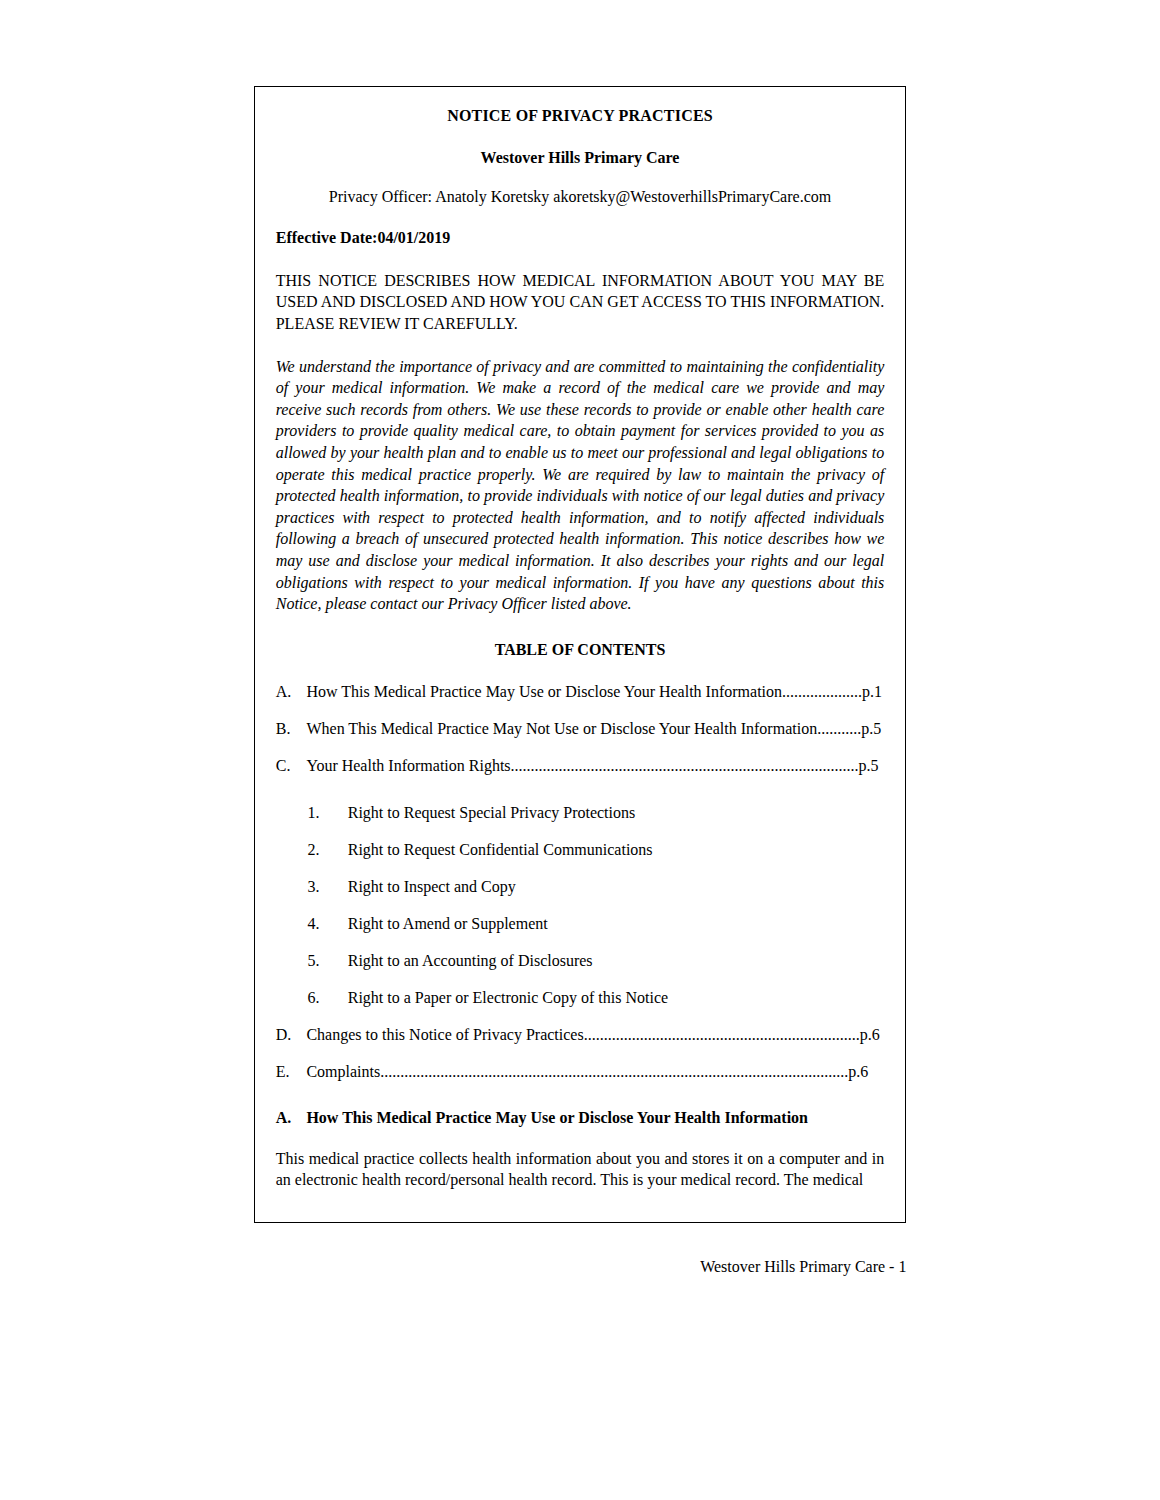NOTICE OF PRIVACY PRACTICES
Westover Hills Primary Care
Privacy Officer: Anatoly Koretsky akoretsky@WestoverhillsPrimaryCare.com
Effective Date:04/01/2019
THIS NOTICE DESCRIBES HOW MEDICAL INFORMATION ABOUT YOU MAY BE USED AND DISCLOSED AND HOW YOU CAN GET ACCESS TO THIS INFORMATION. PLEASE REVIEW IT CAREFULLY.
We understand the importance of privacy and are committed to maintaining the confidentiality of your medical information. We make a record of the medical care we provide and may receive such records from others. We use these records to provide or enable other health care providers to provide quality medical care, to obtain payment for services provided to you as allowed by your health plan and to enable us to meet our professional and legal obligations to operate this medical practice properly. We are required by law to maintain the privacy of protected health information, to provide individuals with notice of our legal duties and privacy practices with respect to protected health information, and to notify affected individuals following a breach of unsecured protected health information. This notice describes how we may use and disclose your medical information. It also describes your rights and our legal obligations with respect to your medical information. If you have any questions about this Notice, please contact our Privacy Officer listed above.
TABLE OF CONTENTS
| A. | How This Medical Practice May Use or Disclose Your Health Information .................... p.1 |
| B. | When This Medical Practice May Not Use or Disclose Your Health Information ........... p.5 |
| C. | Your Health Information Rights ....................................................................................... p.5 |
Right to Request Special Privacy Protections
Right to Request Confidential Communications
Right to Inspect and Copy
Right to Amend or Supplement
Right to an Accounting of Disclosures
Right to a Paper or Electronic Copy of this Notice
| D. | Changes to this Notice of Privacy Practices ..................................................................... p.6 |
| E. | Complaints ..................................................................................................................... p.6 |
A. How This Medical Practice May Use or Disclose Your Health Information
This medical practice collects health information about you and stores it on a computer and in an electronic health record/personal health record. This is your medical record. The medical
Westover Hills Primary Care - 1